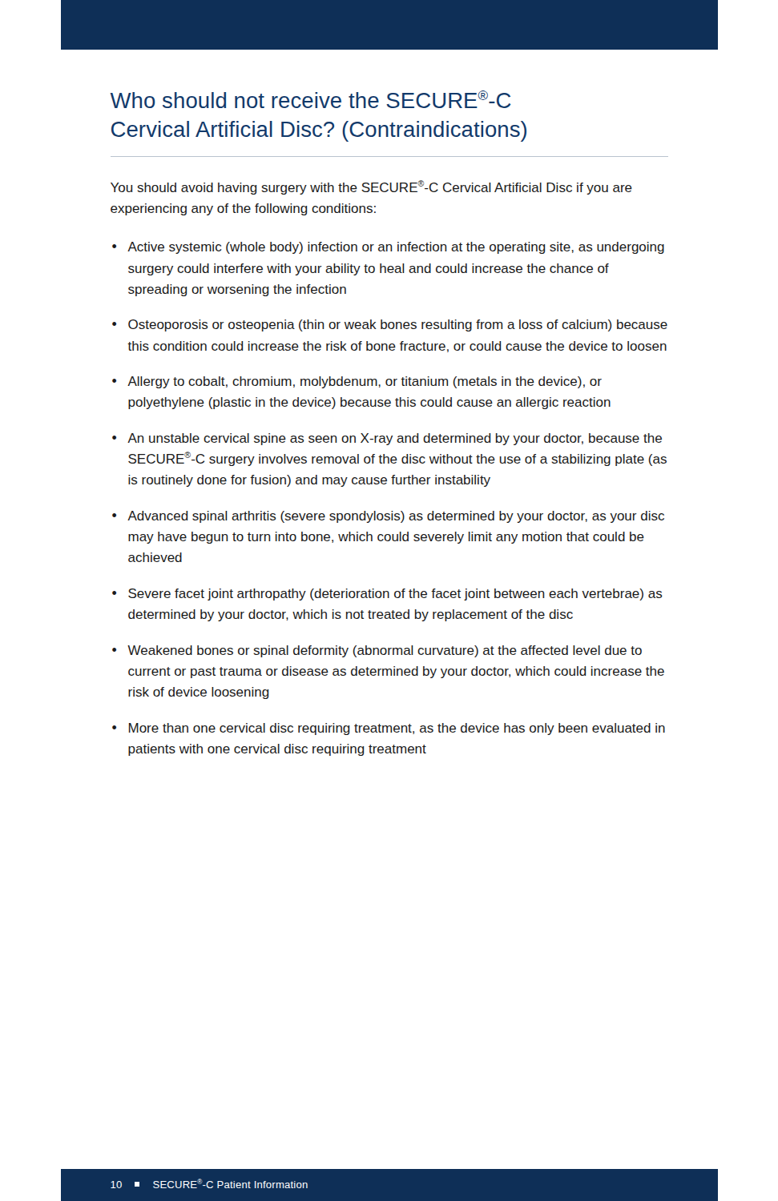Who should not receive the SECURE®-C
Cervical Artificial Disc? (Contraindications)
You should avoid having surgery with the SECURE®-C Cervical Artificial Disc if you are experiencing any of the following conditions:
Active systemic (whole body) infection or an infection at the operating site, as undergoing surgery could interfere with your ability to heal and could increase the chance of spreading or worsening the infection
Osteoporosis or osteopenia (thin or weak bones resulting from a loss of calcium) because this condition could increase the risk of bone fracture, or could cause the device to loosen
Allergy to cobalt, chromium, molybdenum, or titanium (metals in the device), or polyethylene (plastic in the device) because this could cause an allergic reaction
An unstable cervical spine as seen on X-ray and determined by your doctor, because the SECURE®-C surgery involves removal of the disc without the use of a stabilizing plate (as is routinely done for fusion) and may cause further instability
Advanced spinal arthritis (severe spondylosis) as determined by your doctor, as your disc may have begun to turn into bone, which could severely limit any motion that could be achieved
Severe facet joint arthropathy (deterioration of the facet joint between each vertebrae) as determined by your doctor, which is not treated by replacement of the disc
Weakened bones or spinal deformity (abnormal curvature) at the affected level due to current or past trauma or disease as determined by your doctor, which could increase the risk of device loosening
More than one cervical disc requiring treatment, as the device has only been evaluated in patients with one cervical disc requiring treatment
10 SECURE®-C Patient Information